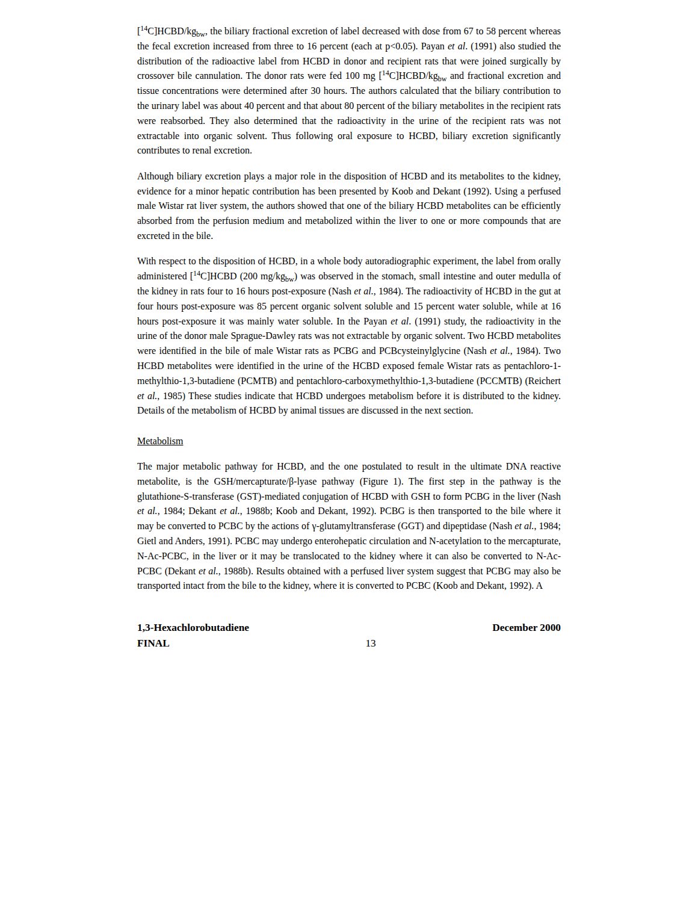[14C]HCBD/kgbw, the biliary fractional excretion of label decreased with dose from 67 to 58 percent whereas the fecal excretion increased from three to 16 percent (each at p<0.05). Payan et al. (1991) also studied the distribution of the radioactive label from HCBD in donor and recipient rats that were joined surgically by crossover bile cannulation. The donor rats were fed 100 mg [14C]HCBD/kgbw and fractional excretion and tissue concentrations were determined after 30 hours. The authors calculated that the biliary contribution to the urinary label was about 40 percent and that about 80 percent of the biliary metabolites in the recipient rats were reabsorbed. They also determined that the radioactivity in the urine of the recipient rats was not extractable into organic solvent. Thus following oral exposure to HCBD, biliary excretion significantly contributes to renal excretion.
Although biliary excretion plays a major role in the disposition of HCBD and its metabolites to the kidney, evidence for a minor hepatic contribution has been presented by Koob and Dekant (1992). Using a perfused male Wistar rat liver system, the authors showed that one of the biliary HCBD metabolites can be efficiently absorbed from the perfusion medium and metabolized within the liver to one or more compounds that are excreted in the bile.
With respect to the disposition of HCBD, in a whole body autoradiographic experiment, the label from orally administered [14C]HCBD (200 mg/kgbw) was observed in the stomach, small intestine and outer medulla of the kidney in rats four to 16 hours post-exposure (Nash et al., 1984). The radioactivity of HCBD in the gut at four hours post-exposure was 85 percent organic solvent soluble and 15 percent water soluble, while at 16 hours post-exposure it was mainly water soluble. In the Payan et al. (1991) study, the radioactivity in the urine of the donor male Sprague-Dawley rats was not extractable by organic solvent. Two HCBD metabolites were identified in the bile of male Wistar rats as PCBG and PCBcysteinylglycine (Nash et al., 1984). Two HCBD metabolites were identified in the urine of the HCBD exposed female Wistar rats as pentachloro-1-methylthio-1,3-butadiene (PCMTB) and pentachloro-carboxymethylthio-1,3-butadiene (PCCMTB) (Reichert et al., 1985) These studies indicate that HCBD undergoes metabolism before it is distributed to the kidney. Details of the metabolism of HCBD by animal tissues are discussed in the next section.
Metabolism
The major metabolic pathway for HCBD, and the one postulated to result in the ultimate DNA reactive metabolite, is the GSH/mercapturate/β-lyase pathway (Figure 1). The first step in the pathway is the glutathione-S-transferase (GST)-mediated conjugation of HCBD with GSH to form PCBG in the liver (Nash et al., 1984; Dekant et al., 1988b; Koob and Dekant, 1992). PCBG is then transported to the bile where it may be converted to PCBC by the actions of γ-glutamyltransferase (GGT) and dipeptidase (Nash et al., 1984; Gietl and Anders, 1991). PCBC may undergo enterohepatic circulation and N-acetylation to the mercapturate, N-Ac-PCBC, in the liver or it may be translocated to the kidney where it can also be converted to N-Ac-PCBC (Dekant et al., 1988b). Results obtained with a perfused liver system suggest that PCBG may also be transported intact from the bile to the kidney, where it is converted to PCBC (Koob and Dekant, 1992). A
1,3-Hexachlorobutadiene
FINAL
13
December 2000